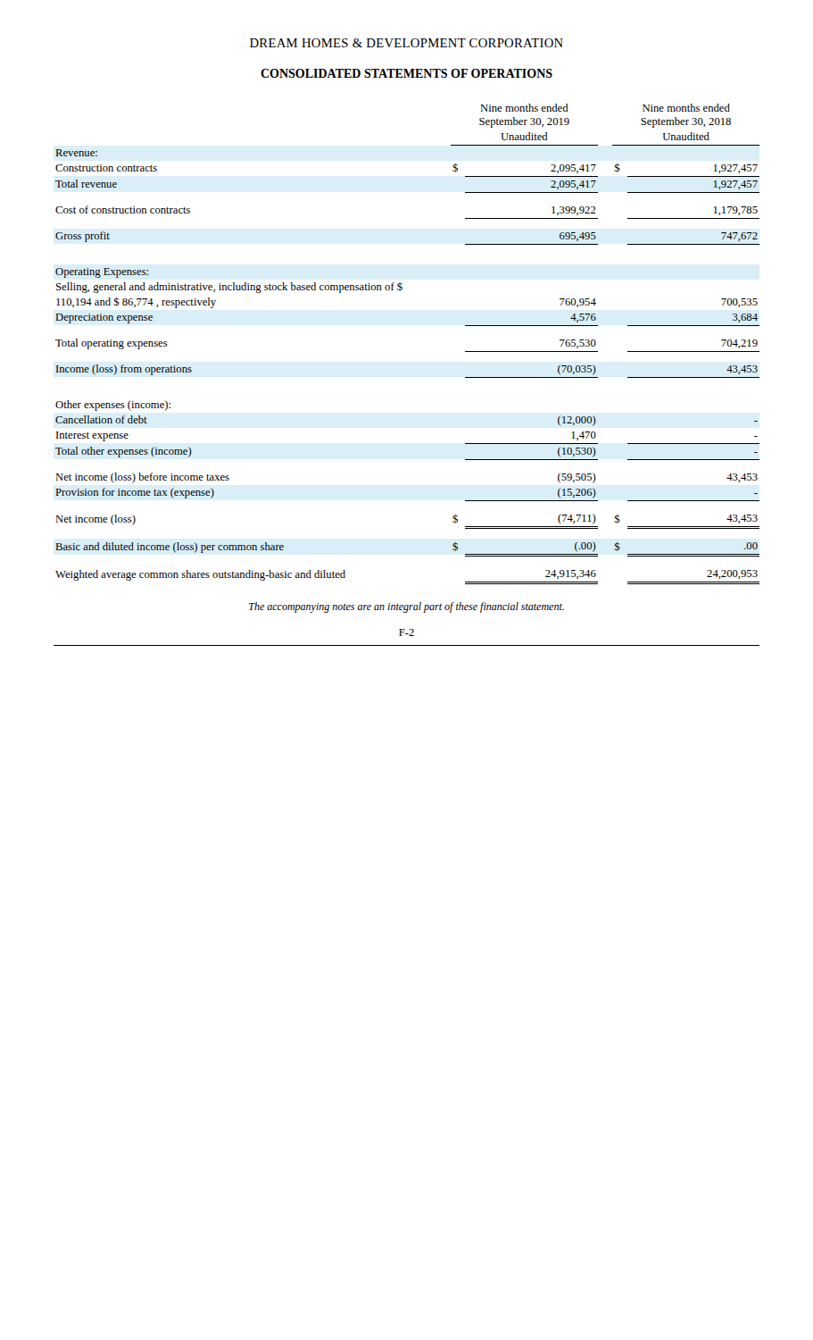DREAM HOMES & DEVELOPMENT CORPORATION
CONSOLIDATED STATEMENTS OF OPERATIONS
| | | Nine months ended September 30, 2019 | | Nine months ended September 30, 2018 |
| | | Unaudited | | Unaudited |
| Revenue: | | | | | | |
| Construction contracts | | $ | 2,095,417 | | $ | 1,927,457 |
| Total revenue | | | 2,095,417 | | | 1,927,457 |
| Cost of construction contracts | | | 1,399,922 | | | 1,179,785 |
| Gross profit | | | 695,495 | | | 747,672 |
| Operating Expenses: | | | | | | |
| Selling, general and administrative, including stock based compensation of $ | | | | | | |
| 110,194 and $ 86,774 , respectively | | | 760,954 | | | 700,535 |
| Depreciation expense | | | 4,576 | | | 3,684 |
| Total operating expenses | | | 765,530 | | | 704,219 |
| Income (loss) from operations | | | (70,035) | | | 43,453 |
| Other expenses (income): | | | | | | |
| Cancellation of debt | | | (12,000) | | | - |
| Interest expense | | | 1,470 | | | - |
| Total other expenses (income) | | | (10,530) | | | - |
| Net income (loss) before income taxes | | | (59,505) | | | 43,453 |
| Provision for income tax (expense) | | | (15,206) | | | - |
| Net income (loss) | | $ | (74,711) | | $ | 43,453 |
| Basic and diluted income (loss) per common share | | $ | (.00) | | $ | .00 |
| Weighted average common shares outstanding-basic and diluted | | | 24,915,346 | | | 24,200,953 |
The accompanying notes are an integral part of these financial statement.
F-2